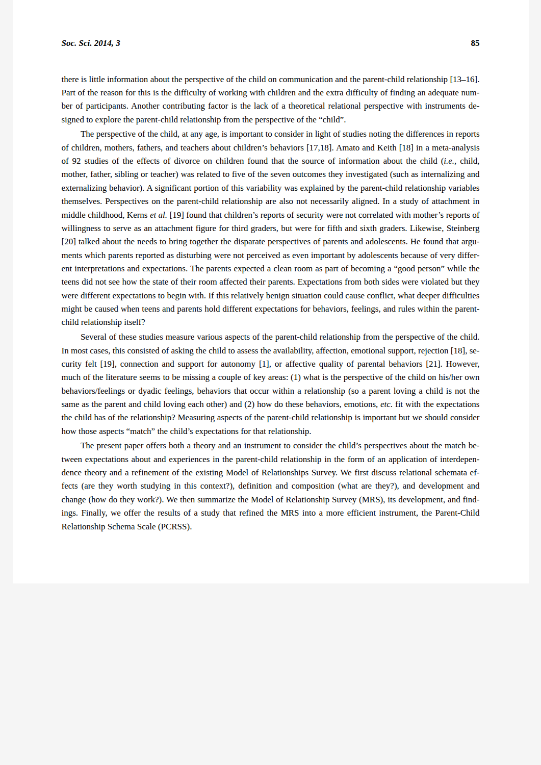Soc. Sci. 2014, 3 85
there is little information about the perspective of the child on communication and the parent-child relationship [13–16]. Part of the reason for this is the difficulty of working with children and the extra difficulty of finding an adequate number of participants. Another contributing factor is the lack of a theoretical relational perspective with instruments designed to explore the parent-child relationship from the perspective of the “child”.
The perspective of the child, at any age, is important to consider in light of studies noting the differences in reports of children, mothers, fathers, and teachers about children’s behaviors [17,18]. Amato and Keith [18] in a meta-analysis of 92 studies of the effects of divorce on children found that the source of information about the child (i.e., child, mother, father, sibling or teacher) was related to five of the seven outcomes they investigated (such as internalizing and externalizing behavior). A significant portion of this variability was explained by the parent-child relationship variables themselves. Perspectives on the parent-child relationship are also not necessarily aligned. In a study of attachment in middle childhood, Kerns et al. [19] found that children’s reports of security were not correlated with mother’s reports of willingness to serve as an attachment figure for third graders, but were for fifth and sixth graders. Likewise, Steinberg [20] talked about the needs to bring together the disparate perspectives of parents and adolescents. He found that arguments which parents reported as disturbing were not perceived as even important by adolescents because of very different interpretations and expectations. The parents expected a clean room as part of becoming a “good person” while the teens did not see how the state of their room affected their parents. Expectations from both sides were violated but they were different expectations to begin with. If this relatively benign situation could cause conflict, what deeper difficulties might be caused when teens and parents hold different expectations for behaviors, feelings, and rules within the parent-child relationship itself?
Several of these studies measure various aspects of the parent-child relationship from the perspective of the child. In most cases, this consisted of asking the child to assess the availability, affection, emotional support, rejection [18], security felt [19], connection and support for autonomy [1], or affective quality of parental behaviors [21]. However, much of the literature seems to be missing a couple of key areas: (1) what is the perspective of the child on his/her own behaviors/feelings or dyadic feelings, behaviors that occur within a relationship (so a parent loving a child is not the same as the parent and child loving each other) and (2) how do these behaviors, emotions, etc. fit with the expectations the child has of the relationship? Measuring aspects of the parent-child relationship is important but we should consider how those aspects “match” the child’s expectations for that relationship.
The present paper offers both a theory and an instrument to consider the child’s perspectives about the match between expectations about and experiences in the parent-child relationship in the form of an application of interdependence theory and a refinement of the existing Model of Relationships Survey. We first discuss relational schemata effects (are they worth studying in this context?), definition and composition (what are they?), and development and change (how do they work?). We then summarize the Model of Relationship Survey (MRS), its development, and findings. Finally, we offer the results of a study that refined the MRS into a more efficient instrument, the Parent-Child Relationship Schema Scale (PCRSS).